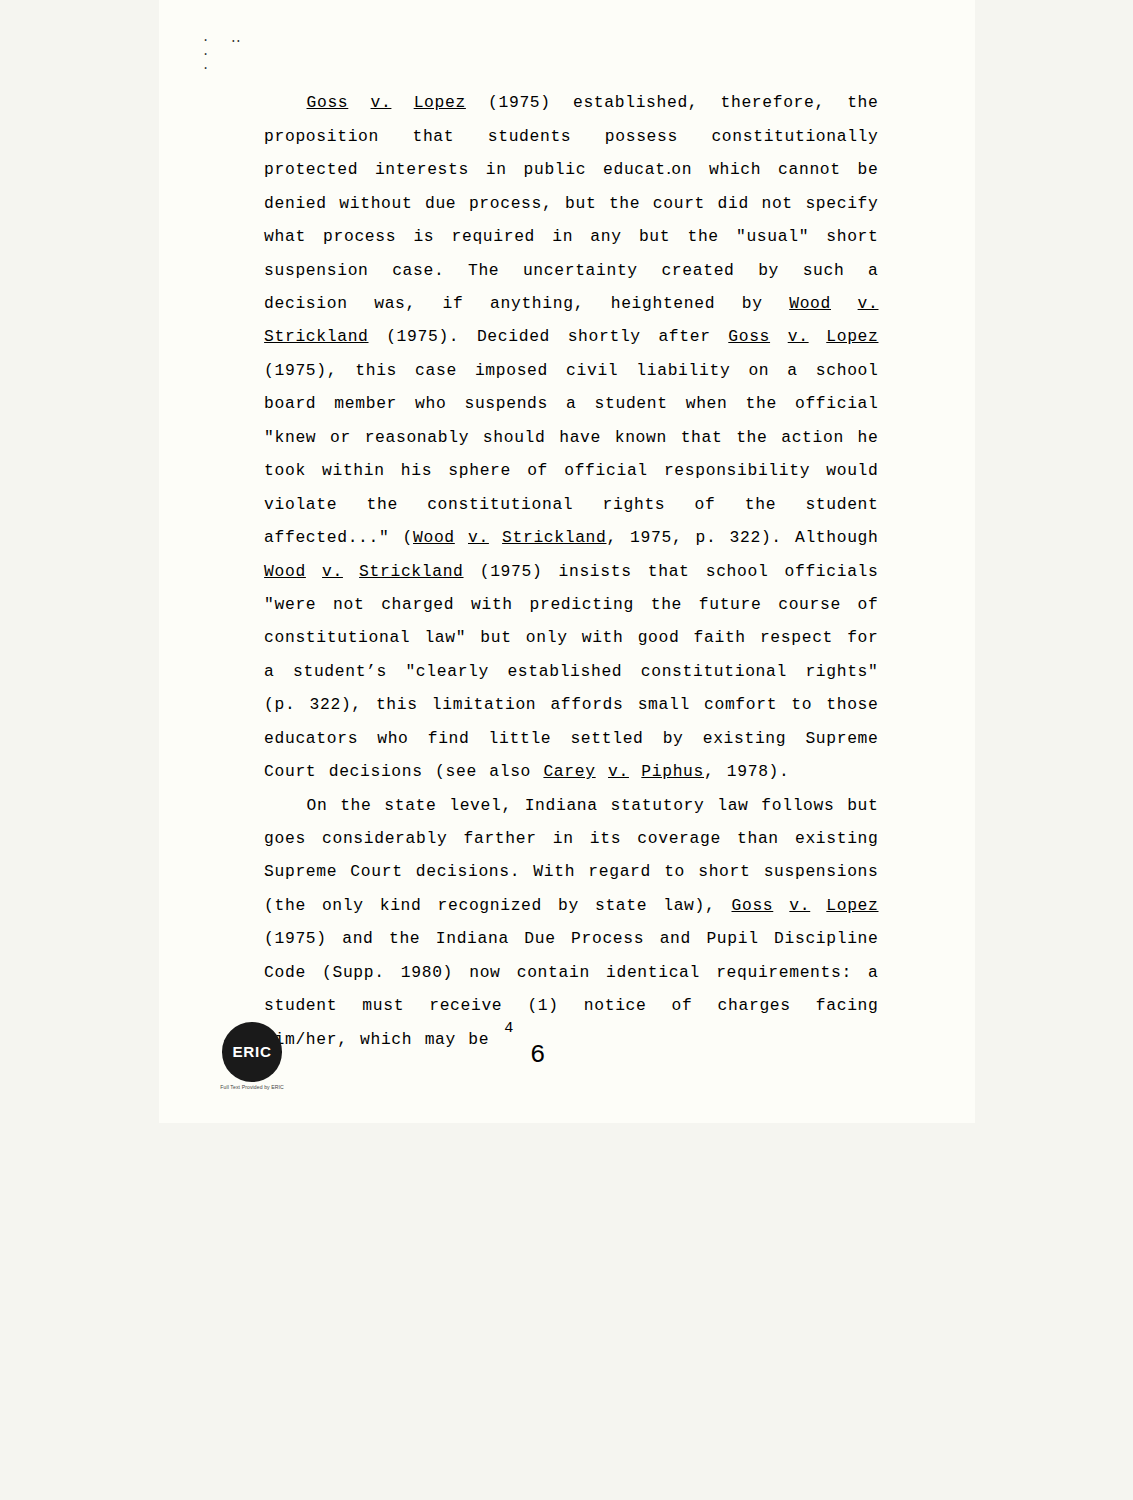· · ·
․․
Goss v. Lopez (1975) established, therefore, the proposition that students possess constitutionally protected interests in public educat․on which cannot be denied without due process, but the court did not specify what process is required in any but the "usual" short suspension case. The uncertainty created by such a decision was, if anything, heightened by Wood v. Strickland (1975). Decided shortly after Goss v. Lopez (1975), this case imposed civil liability on a school board member who suspends a student when the official "knew or reasonably should have known that the action he took within his sphere of official responsibility would violate the constitutional rights of the student affected..." (Wood v. Strickland, 1975, p. 322). Although Wood v. Strickland (1975) insists that school officials "were not charged with predicting the future course of constitutional law" but only with good faith respect for a student’s "clearly established constitutional rights" (p. 322), this limitation affords small comfort to those educators who find little settled by existing Supreme Court decisions (see also Carey v. Piphus, 1978).
On the state level, Indiana statutory law follows but goes considerably farther in its coverage than existing Supreme Court decisions. With regard to short suspensions (the only kind recognized by state law), Goss v. Lopez (1975) and the Indiana Due Process and Pupil Discipline Code (Supp. 1980) now contain identical requirements: a student must receive (1) notice of charges facing him/her, which may be
4
6
ERIC
Full Text Provided by ERIC